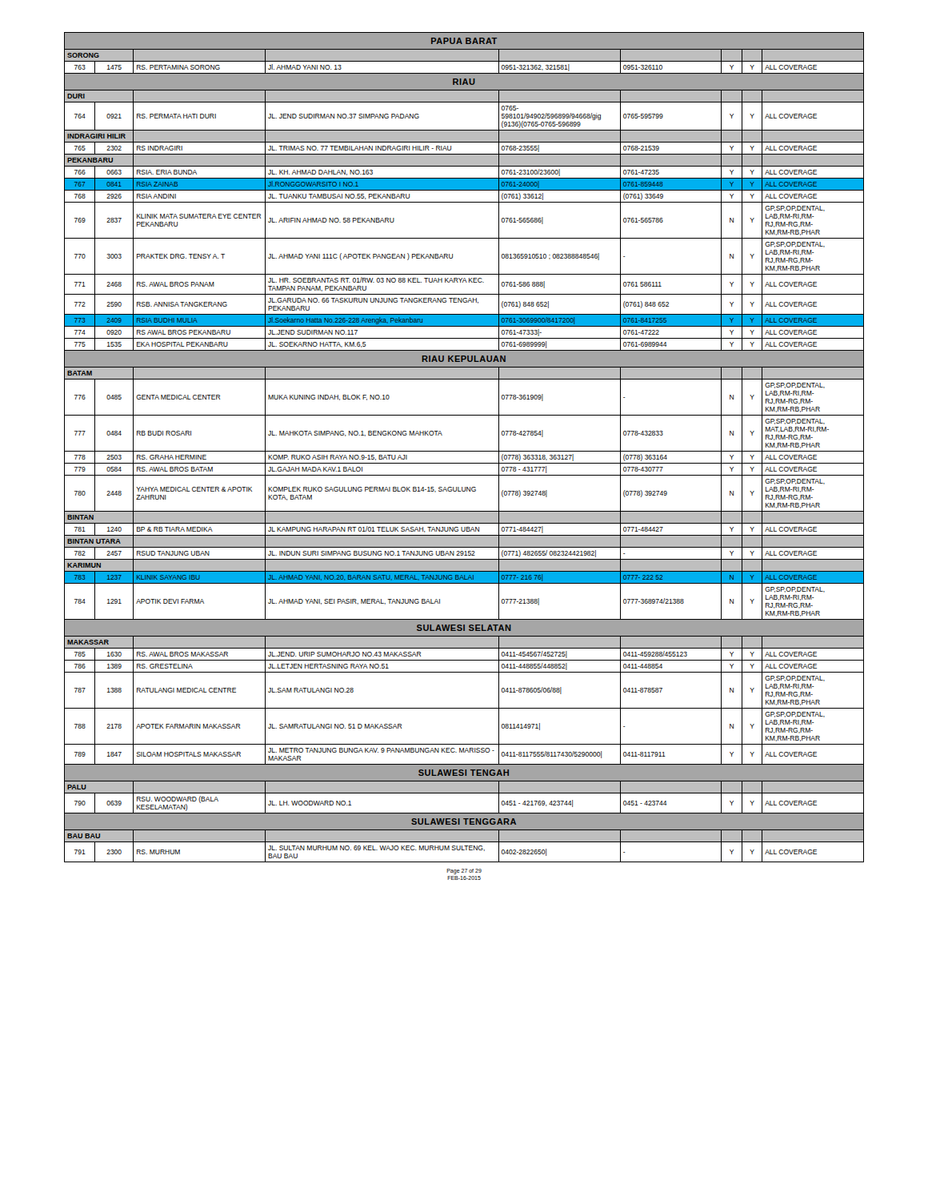| PAPUA BARAT |
| SORONG | | | | | | | |
| 763 | 1475 | RS. PERTAMINA SORONG | Jl. AHMAD YANI NO. 13 | 0951-321362, 321581/ | 0951-326110 | Y | Y | ALL COVERAGE |
| RIAU |
| DURI | | | | | | | |
| 764 | 0921 | RS. PERMATA HATI DURI | JL. JEND SUDIRMAN NO.37 SIMPANG PADANG | 0765-598101/94902/596899/94668/gig (9136)(0765-0765-596899 | 0765-595799 | Y | Y | ALL COVERAGE |
| INDRAGIRI HILIR | | | | | | | |
| 765 | 2302 | RS INDRAGIRI | JL. TRIMAS NO. 77 TEMBILAHAN INDRAGIRI HILIR - RIAU | 0768-23555/ | 0768-21539 | Y | Y | ALL COVERAGE |
| PEKANBARU | | | | | | | |
| 766 | 0663 | RSIA. ERIA BUNDA | JL. KH. AHMAD DAHLAN, NO.163 | 0761-23100/23600/ | 0761-47235 | Y | Y | ALL COVERAGE |
| 767 | 0841 | RSIA ZAINAB | Jl.RONGGOWARSITO I NO.1 | 0761-24000/ | 0761-859448 | Y | Y | ALL COVERAGE |
| 768 | 2926 | RSIA ANDINI | JL. TUANKU TAMBUSAI NO.55, PEKANBARU | (0761) 33612/ | (0761) 33649 | Y | Y | ALL COVERAGE |
| 769 | 2837 | KLINIK MATA SUMATERA EYE CENTER PEKANBARU | JL. ARIFIN AHMAD NO. 58 PEKANBARU | 0761-565686/ | 0761-565786 | N | Y | GP,SP,OP,DENTAL, LAB,RM-RI,RM- RJ,RM-RG,RM- KM,RM-RB,PHAR |
| 770 | 3003 | PRAKTEK DRG. TENSY A. T | JL. AHMAD YANI 111C ( APOTEK PANGEAN ) PEKANBARU | 081365910510 ; 082388848546/ | - | N | Y | GP,SP,OP,DENTAL, LAB,RM-RI,RM- RJ,RM-RG,RM- KM,RM-RB,PHAR |
| 771 | 2468 | RS. AWAL BROS PANAM | JL. HR. SOEBRANTAS RT. 01/RW. 03 NO 88 KEL. TUAH KARYA KEC. TAMPAN PANAM, PEKANBARU | 0761-586 888/ | 0761 586111 | Y | Y | ALL COVERAGE |
| 772 | 2590 | RSB. ANNISA TANGKERANG | JL.GARUDA NO. 66 TASKURUN UNJUNG TANGKERANG TENGAH, PEKANBARU | (0761) 848 652/ | (0761) 848 652 | Y | Y | ALL COVERAGE |
| 773 | 2409 | RSIA BUDHI MULIA | Jl.Soekarno Hatta No.226-228 Arengka, Pekanbaru | 0761-3069900/8417200/ | 0761-8417255 | Y | Y | ALL COVERAGE |
| 774 | 0920 | RS AWAL BROS PEKANBARU | JL.JEND SUDIRMAN NO.117 | 0761-47333/- | 0761-47222 | Y | Y | ALL COVERAGE |
| 775 | 1535 | EKA HOSPITAL PEKANBARU | JL. SOEKARNO HATTA, KM.6,5 | 0761-6989999/ | 0761-6989944 | Y | Y | ALL COVERAGE |
| RIAU KEPULAUAN |
| BATAM | | | | | | | |
| 776 | 0485 | GENTA MEDICAL CENTER | MUKA KUNING INDAH, BLOK F, NO.10 | 0778-361909/ | - | N | Y | GP,SP,OP,DENTAL, LAB,RM-RI,RM- RJ,RM-RG,RM- KM,RM-RB,PHAR |
| 777 | 0484 | RB BUDI ROSARI | JL. MAHKOTA SIMPANG, NO.1, BENGKONG MAHKOTA | 0778-427854/ | 0778-432833 | N | Y | GP,SP,OP,DENTAL, MAT,LAB,RM-RI,RM- RJ,RM-RG,RM- KM,RM-RB,PHAR |
| 778 | 2503 | RS. GRAHA HERMINE | KOMP. RUKO ASIH RAYA NO.9-15, BATU AJI | (0778) 363318, 363127/ | (0778) 363164 | Y | Y | ALL COVERAGE |
| 779 | 0584 | RS. AWAL BROS BATAM | JL.GAJAH MADA KAV.1 BALOI | 0778 - 431777/ | 0778-430777 | Y | Y | ALL COVERAGE |
| 780 | 2448 | YAHYA MEDICAL CENTER & APOTIK ZAHRUNI | KOMPLEK RUKO SAGULUNG PERMAI BLOK B14-15, SAGULUNG KOTA, BATAM | (0778) 392748/ | (0778) 392749 | N | Y | GP,SP,OP,DENTAL, LAB,RM-RI,RM- RJ,RM-RG,RM- KM,RM-RB,PHAR |
| BINTAN | | | | | | | |
| 781 | 1240 | BP & RB TIARA MEDIKA | JL KAMPUNG HARAPAN RT 01/01 TELUK SASAH, TANJUNG UBAN | 0771-484427/ | 0771-484427 | Y | Y | ALL COVERAGE |
| BINTAN UTARA | | | | | | | |
| 782 | 2457 | RSUD TANJUNG UBAN | JL. INDUN SURI SIMPANG BUSUNG NO.1 TANJUNG UBAN 29152 | (0771) 482655/ 082324421982/ | - | Y | Y | ALL COVERAGE |
| KARIMUN | | | | | | | |
| 783 | 1237 | KLINIK SAYANG IBU | JL. AHMAD YANI, NO.20, BARAN SATU, MERAL, TANJUNG BALAI | 0777- 216 76/ | 0777- 222 52 | N | Y | ALL COVERAGE |
| 784 | 1291 | APOTIK DEVI FARMA | JL. AHMAD YANI, SEI PASIR, MERAL, TANJUNG BALAI | 0777-21388/ | 0777-368974/21388 | N | Y | GP,SP,OP,DENTAL, LAB,RM-RI,RM- RJ,RM-RG,RM- KM,RM-RB,PHAR |
| SULAWESI SELATAN |
| MAKASSAR | | | | | | | |
| 785 | 1630 | RS. AWAL BROS MAKASSAR | JL.JEND. URIP SUMOHARJO NO.43 MAKASSAR | 0411-454567/452725/ | 0411-459288/455123 | Y | Y | ALL COVERAGE |
| 786 | 1389 | RS. GRESTELINA | JL.LETJEN HERTASNING RAYA NO.51 | 0411-448855/448852/ | 0411-448854 | Y | Y | ALL COVERAGE |
| 787 | 1388 | RATULANGI MEDICAL CENTRE | JL.SAM RATULANGI NO.28 | 0411-878605/06/88/ | 0411-878587 | N | Y | GP,SP,OP,DENTAL, LAB,RM-RI,RM- RJ,RM-RG,RM- KM,RM-RB,PHAR |
| 788 | 2178 | APOTEK FARMARIN MAKASSAR | JL. SAMRATULANGI NO. 51 D MAKASSAR | 0811414971/ | - | N | Y | GP,SP,OP,DENTAL, LAB,RM-RI,RM- RJ,RM-RG,RM- KM,RM-RB,PHAR |
| 789 | 1847 | SILOAM HOSPITALS MAKASSAR | JL. METRO TANJUNG BUNGA KAV. 9 PANAMBUNGAN KEC. MARISSO - MAKASAR | 0411-8117555/8117430/5290000/ | 0411-8117911 | Y | Y | ALL COVERAGE |
| SULAWESI TENGAH |
| PALU | | | | | | | |
| 790 | 0639 | RSU. WOODWARD (BALA KESELAMATAN) | JL. LH. WOODWARD NO.1 | 0451 - 421769, 423744/ | 0451 - 423744 | Y | Y | ALL COVERAGE |
| SULAWESI TENGGARA |
| BAU BAU | | | | | | | |
| 791 | 2300 | RS. MURHUM | JL. SULTAN MURHUM NO. 69 KEL. WAJO KEC. MURHUM SULTENG, BAU BAU | 0402-2822650/ | - | Y | Y | ALL COVERAGE |
Page 27 of 29
FEB-16-2015